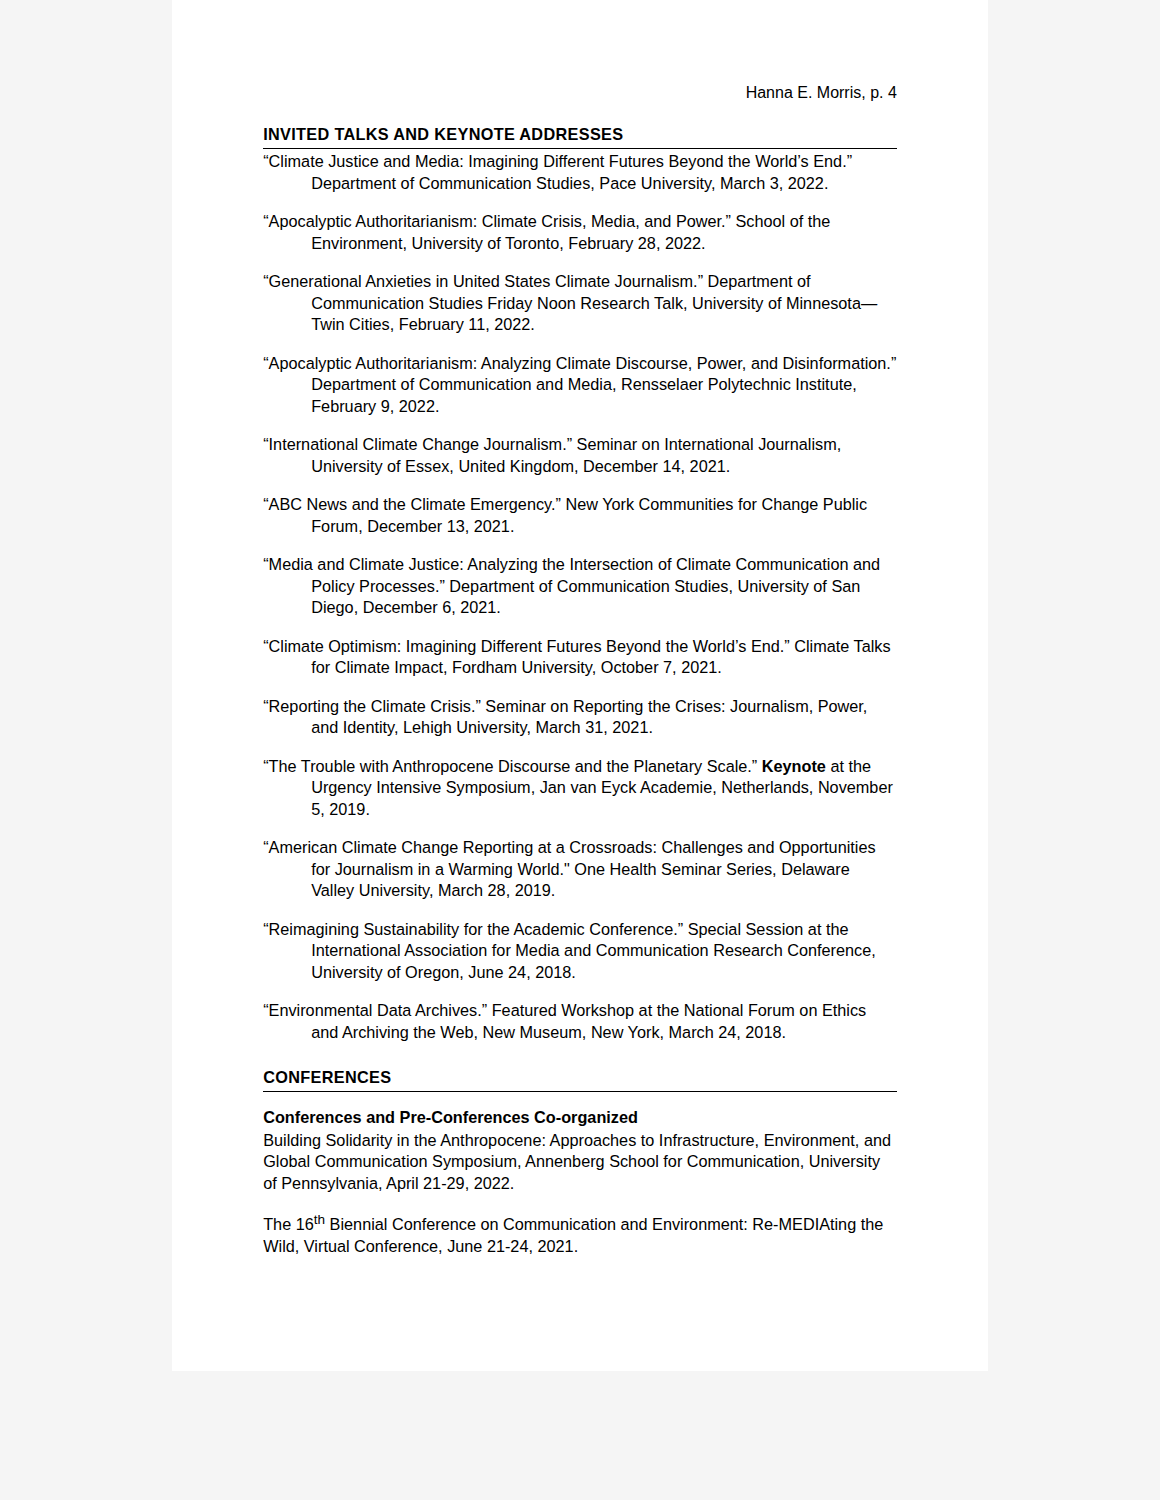Hanna E. Morris, p. 4
INVITED TALKS AND KEYNOTE ADDRESSES
“Climate Justice and Media: Imagining Different Futures Beyond the World’s End.” Department of Communication Studies, Pace University, March 3, 2022.
“Apocalyptic Authoritarianism: Climate Crisis, Media, and Power.” School of the Environment, University of Toronto, February 28, 2022.
“Generational Anxieties in United States Climate Journalism.” Department of Communication Studies Friday Noon Research Talk, University of Minnesota—Twin Cities, February 11, 2022.
“Apocalyptic Authoritarianism: Analyzing Climate Discourse, Power, and Disinformation.” Department of Communication and Media, Rensselaer Polytechnic Institute, February 9, 2022.
“International Climate Change Journalism.” Seminar on International Journalism, University of Essex, United Kingdom, December 14, 2021.
“ABC News and the Climate Emergency.” New York Communities for Change Public Forum, December 13, 2021.
“Media and Climate Justice: Analyzing the Intersection of Climate Communication and Policy Processes.” Department of Communication Studies, University of San Diego, December 6, 2021.
“Climate Optimism: Imagining Different Futures Beyond the World’s End.” Climate Talks for Climate Impact, Fordham University, October 7, 2021.
“Reporting the Climate Crisis.” Seminar on Reporting the Crises: Journalism, Power, and Identity, Lehigh University, March 31, 2021.
“The Trouble with Anthropocene Discourse and the Planetary Scale.” Keynote at the Urgency Intensive Symposium, Jan van Eyck Academie, Netherlands, November 5, 2019.
“American Climate Change Reporting at a Crossroads: Challenges and Opportunities for Journalism in a Warming World." One Health Seminar Series, Delaware Valley University, March 28, 2019.
“Reimagining Sustainability for the Academic Conference.” Special Session at the International Association for Media and Communication Research Conference, University of Oregon, June 24, 2018.
“Environmental Data Archives.” Featured Workshop at the National Forum on Ethics and Archiving the Web, New Museum, New York, March 24, 2018.
CONFERENCES
Conferences and Pre-Conferences Co-organized
Building Solidarity in the Anthropocene: Approaches to Infrastructure, Environment, and Global Communication Symposium, Annenberg School for Communication, University of Pennsylvania, April 21-29, 2022.
The 16th Biennial Conference on Communication and Environment: Re-MEDIAting the Wild, Virtual Conference, June 21-24, 2021.